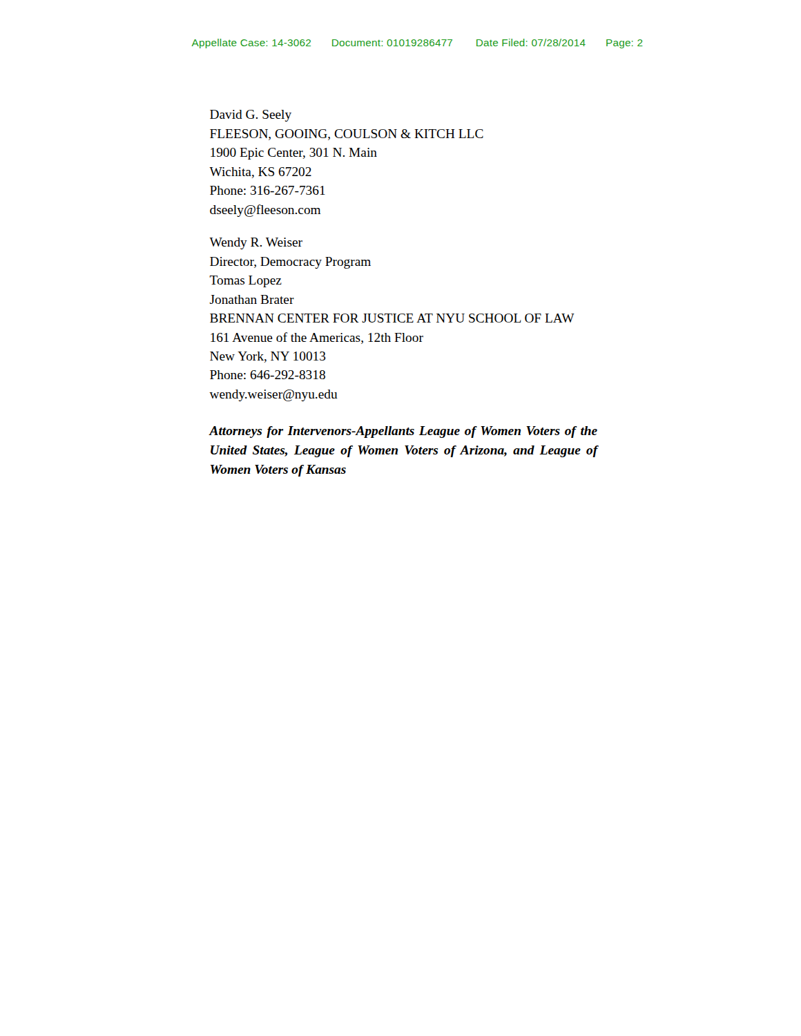Appellate Case: 14-3062 Document: 01019286477 Date Filed: 07/28/2014 Page: 2
David G. Seely
FLEESON, GOOING, COULSON & KITCH LLC
1900 Epic Center, 301 N. Main
Wichita, KS 67202
Phone: 316-267-7361
dseely@fleeson.com
Wendy R. Weiser
Director, Democracy Program
Tomas Lopez
Jonathan Brater
BRENNAN CENTER FOR JUSTICE AT NYU SCHOOL OF LAW
161 Avenue of the Americas, 12th Floor
New York, NY 10013
Phone: 646-292-8318
wendy.weiser@nyu.edu
Attorneys for Intervenors-Appellants League of Women Voters of the United States, League of Women Voters of Arizona, and League of Women Voters of Kansas